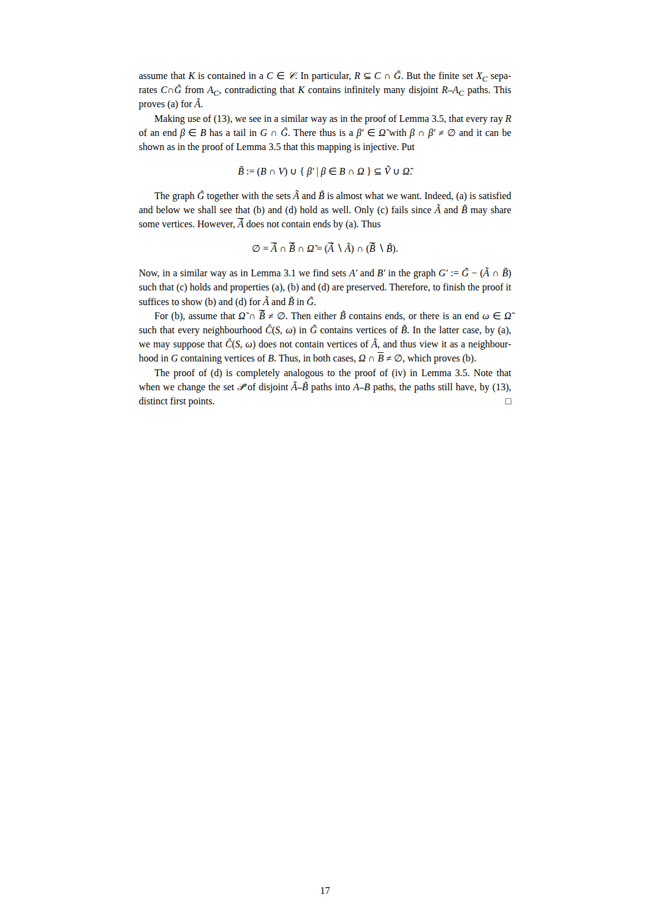assume that K is contained in a C ∈ 𝒞. In particular, R ⊆ C ∩ G̃. But the finite set XC separates C∩G̃ from AC, contradicting that K contains infinitely many disjoint R–AC paths. This proves (a) for Ã.
Making use of (13), we see in a similar way as in the proof of Lemma 3.5, that every ray R of an end β ∈ B has a tail in G ∩ G̃. There thus is a β′ ∈ Ω̃ with β ∩ β′ ≠ ∅ and it can be shown as in the proof of Lemma 3.5 that this mapping is injective. Put
B̃ := (B ∩ V) ∪ { β′ | β ∈ B ∩ Ω } ⊆ Ṽ ∪ Ω̃.
The graph G̃ together with the sets Ã and B̃ is almost what we want. Indeed, (a) is satisfied and below we shall see that (b) and (d) hold as well. Only (c) fails since Ã and B̃ may share some vertices. However, Ã does not contain ends by (a). Thus
∅ = Ã ∩ B̃ ∩ Ω̃ = (Ã ∖ Ã) ∩ (B̃ ∖ B̃).
Now, in a similar way as in Lemma 3.1 we find sets A′ and B′ in the graph G′ := G̃ − (Ã ∩ B̃) such that (c) holds and properties (a), (b) and (d) are preserved. Therefore, to finish the proof it suffices to show (b) and (d) for Ã and B̃ in G̃.
For (b), assume that Ω̃ ∩ B̃ ≠ ∅. Then either B̃ contains ends, or there is an end ω ∈ Ω̃ such that every neighbourhood Ĉ(S, ω) in G̃ contains vertices of B̃. In the latter case, by (a), we may suppose that Ĉ(S, ω) does not contain vertices of Ã, and thus view it as a neighbourhood in G containing vertices of B. Thus, in both cases, Ω ∩ B ≠ ∅, which proves (b).
The proof of (d) is completely analogous to the proof of (iv) in Lemma 3.5. Note that when we change the set 𝒫̃ of disjoint Ã–B̃ paths into A–B paths, the paths still have, by (13), distinct first points.□
17